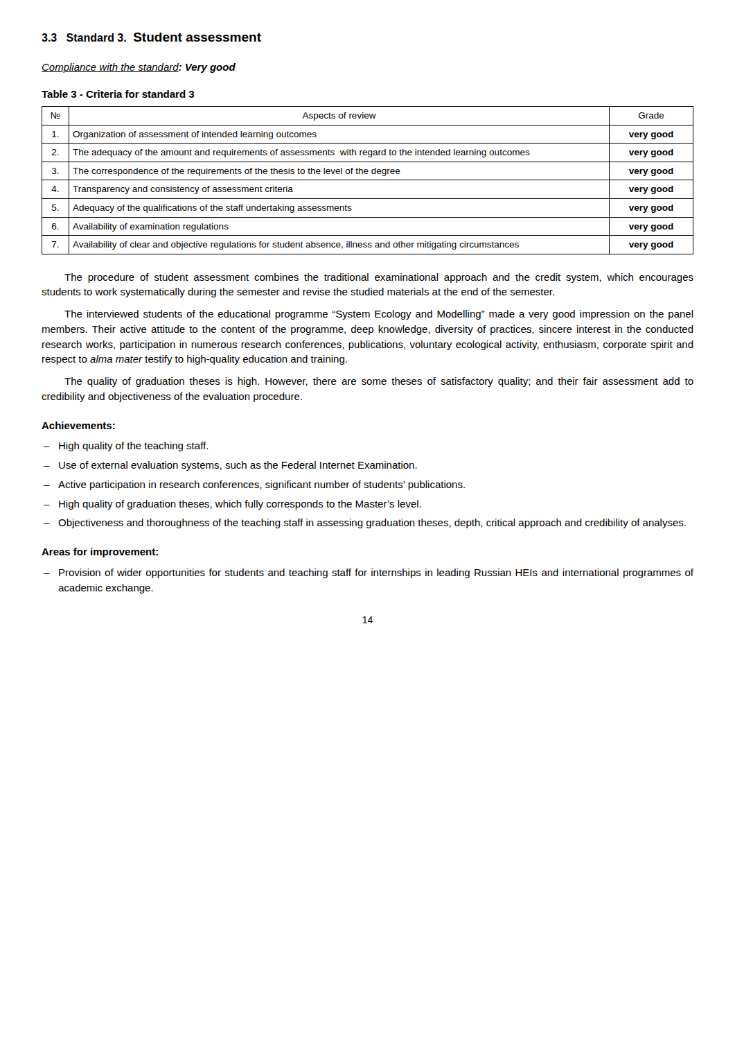3.3 Standard 3. Student assessment
Compliance with the standard: Very good
Table 3 - Criteria for standard 3
| № | Aspects of review | Grade |
| --- | --- | --- |
| 1. | Organization of assessment of intended learning outcomes | very good |
| 2. | The adequacy of the amount and requirements of assessments with regard to the intended learning outcomes | very good |
| 3. | The correspondence of the requirements of the thesis to the level of the degree | very good |
| 4. | Transparency and consistency of assessment criteria | very good |
| 5. | Adequacy of the qualifications of the staff undertaking assessments | very good |
| 6. | Availability of examination regulations | very good |
| 7. | Availability of clear and objective regulations for student absence, illness and other mitigating circumstances | very good |
The procedure of student assessment combines the traditional examinational approach and the credit system, which encourages students to work systematically during the semester and revise the studied materials at the end of the semester.
The interviewed students of the educational programme “System Ecology and Modelling” made a very good impression on the panel members. Their active attitude to the content of the programme, deep knowledge, diversity of practices, sincere interest in the conducted research works, participation in numerous research conferences, publications, voluntary ecological activity, enthusiasm, corporate spirit and respect to alma mater testify to high-quality education and training.
The quality of graduation theses is high. However, there are some theses of satisfactory quality; and their fair assessment add to credibility and objectiveness of the evaluation procedure.
Achievements:
High quality of the teaching staff.
Use of external evaluation systems, such as the Federal Internet Examination.
Active participation in research conferences, significant number of students’ publications.
High quality of graduation theses, which fully corresponds to the Master’s level.
Objectiveness and thoroughness of the teaching staff in assessing graduation theses, depth, critical approach and credibility of analyses.
Areas for improvement:
Provision of wider opportunities for students and teaching staff for internships in leading Russian HEIs and international programmes of academic exchange.
14